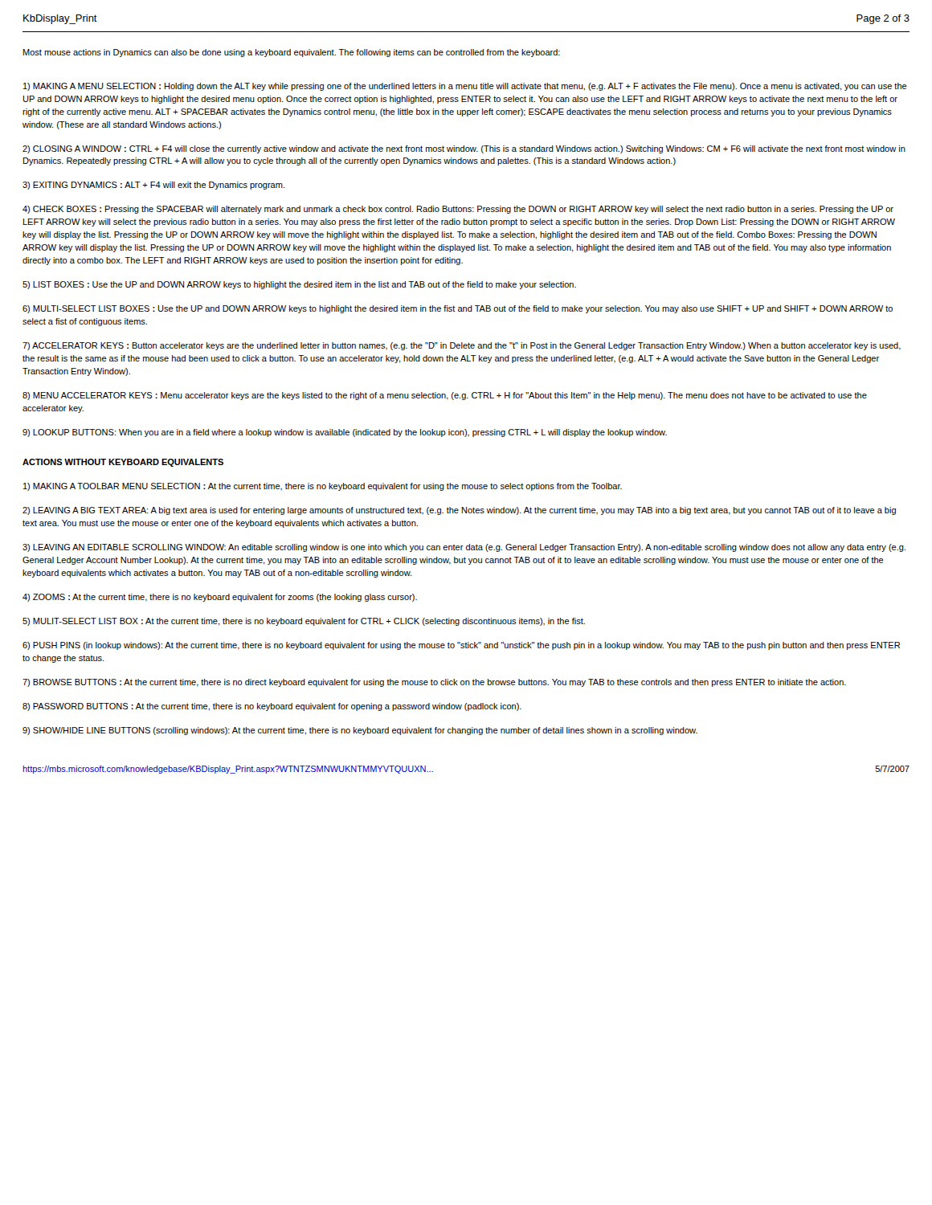KbDisplay_Print Page 2 of 3
Most mouse actions in Dynamics can also be done using a keyboard equivalent. The following items can be controlled from the keyboard:
1) MAKING A MENU SELECTION : Holding down the ALT key while pressing one of the underlined letters in a menu title will activate that menu, (e.g. ALT + F activates the File menu). Once a menu is activated, you can use the UP and DOWN ARROW keys to highlight the desired menu option. Once the correct option is highlighted, press ENTER to select it. You can also use the LEFT and RIGHT ARROW keys to activate the next menu to the left or right of the currently active menu. ALT + SPACEBAR activates the Dynamics control menu, (the little box in the upper left comer); ESCAPE deactivates the menu selection process and returns you to your previous Dynamics window. (These are all standard Windows actions.)
2) CLOSING A WINDOW : CTRL + F4 will close the currently active window and activate the next front most window. (This is a standard Windows action.) Switching Windows: CM + F6 will activate the next front most window in Dynamics. Repeatedly pressing CTRL + A will allow you to cycle through all of the currently open Dynamics windows and palettes. (This is a standard Windows action.)
3) EXITING DYNAMICS : ALT + F4 will exit the Dynamics program.
4) CHECK BOXES : Pressing the SPACEBAR will alternately mark and unmark a check box control. Radio Buttons: Pressing the DOWN or RIGHT ARROW key will select the next radio button in a series. Pressing the UP or LEFT ARROW key will select the previous radio button in a series. You may also press the first letter of the radio button prompt to select a specific button in the series. Drop Down List: Pressing the DOWN or RIGHT ARROW key will display the list. Pressing the UP or DOWN ARROW key will move the highlight within the displayed list. To make a selection, highlight the desired item and TAB out of the field. Combo Boxes: Pressing the DOWN ARROW key will display the list. Pressing the UP or DOWN ARROW key will move the highlight within the displayed list. To make a selection, highlight the desired item and TAB out of the field. You may also type information directly into a combo box. The LEFT and RIGHT ARROW keys are used to position the insertion point for editing.
5) LIST BOXES : Use the UP and DOWN ARROW keys to highlight the desired item in the list and TAB out of the field to make your selection.
6) MULTI-SELECT LIST BOXES : Use the UP and DOWN ARROW keys to highlight the desired item in the fist and TAB out of the field to make your selection. You may also use SHIFT + UP and SHIFT + DOWN ARROW to select a fist of contiguous items.
7) ACCELERATOR KEYS : Button accelerator keys are the underlined letter in button names, (e.g. the "D" in Delete and the "t" in Post in the General Ledger Transaction Entry Window.) When a button accelerator key is used, the result is the same as if the mouse had been used to click a button. To use an accelerator key, hold down the ALT key and press the underlined letter, (e.g. ALT + A would activate the Save button in the General Ledger Transaction Entry Window).
8) MENU ACCELERATOR KEYS : Menu accelerator keys are the keys listed to the right of a menu selection, (e.g. CTRL + H for "About this Item" in the Help menu). The menu does not have to be activated to use the accelerator key.
9) LOOKUP BUTTONS: When you are in a field where a lookup window is available (indicated by the lookup icon), pressing CTRL + L will display the lookup window.
ACTIONS WITHOUT KEYBOARD EQUIVALENTS
1) MAKING A TOOLBAR MENU SELECTION : At the current time, there is no keyboard equivalent for using the mouse to select options from the Toolbar.
2) LEAVING A BIG TEXT AREA: A big text area is used for entering large amounts of unstructured text, (e.g. the Notes window). At the current time, you may TAB into a big text area, but you cannot TAB out of it to leave a big text area. You must use the mouse or enter one of the keyboard equivalents which activates a button.
3) LEAVING AN EDITABLE SCROLLING WINDOW: An editable scrolling window is one into which you can enter data (e.g. General Ledger Transaction Entry). A non-editable scrolling window does not allow any data entry (e.g. General Ledger Account Number Lookup). At the current time, you may TAB into an editable scrolling window, but you cannot TAB out of it to leave an editable scrolling window. You must use the mouse or enter one of the keyboard equivalents which activates a button. You may TAB out of a non-editable scrolling window.
4) ZOOMS : At the current time, there is no keyboard equivalent for zooms (the looking glass cursor).
5) MULIT-SELECT LIST BOX : At the current time, there is no keyboard equivalent for CTRL + CLICK (selecting discontinuous items), in the fist.
6) PUSH PINS (in lookup windows): At the current time, there is no keyboard equivalent for using the mouse to "stick" and "unstick" the push pin in a lookup window. You may TAB to the push pin button and then press ENTER to change the status.
7) BROWSE BUTTONS : At the current time, there is no direct keyboard equivalent for using the mouse to click on the browse buttons. You may TAB to these controls and then press ENTER to initiate the action.
8) PASSWORD BUTTONS : At the current time, there is no keyboard equivalent for opening a password window (padlock icon).
9) SHOW/HIDE LINE BUTTONS (scrolling windows): At the current time, there is no keyboard equivalent for changing the number of detail lines shown in a scrolling window.
https://mbs.microsoft.com/knowledgebase/KBDisplay_Print.aspx?WTNTZSMNWUKNTMMYVTQUUXN... 5/7/2007